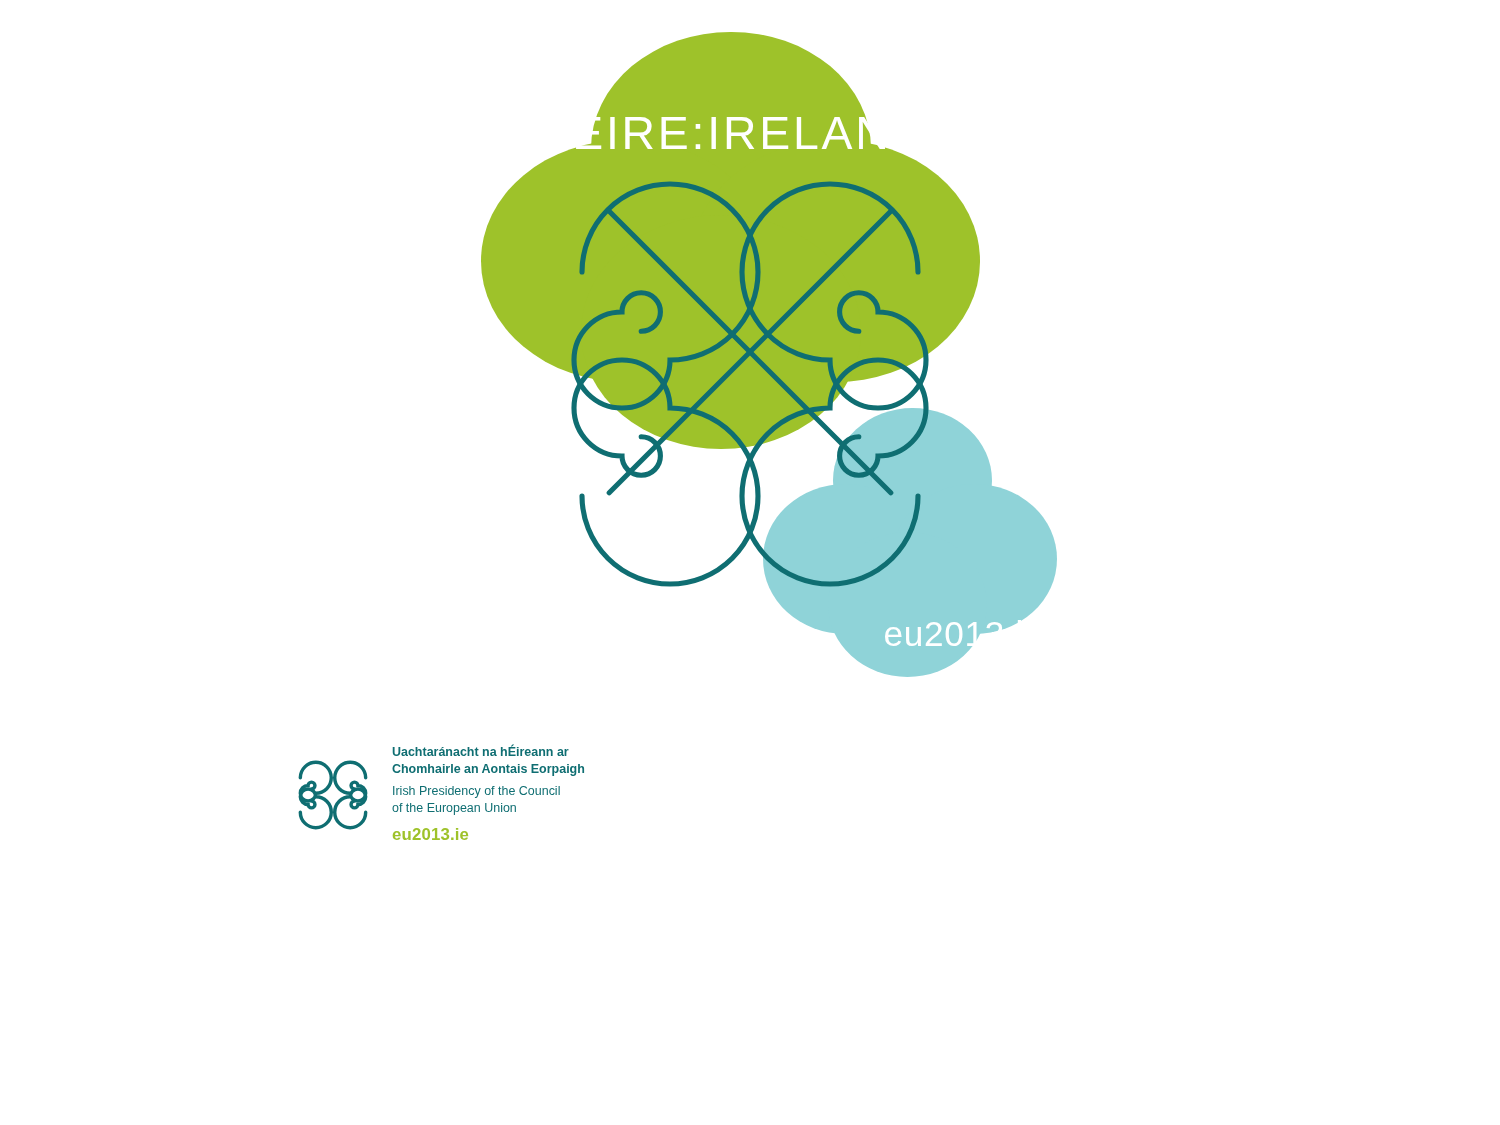ÉIRE:IRELAND
eu2013.ie
Uachtaránacht na hÉireann ar
Chomhairle an Aontais Eorpaigh
Irish Presidency of the Council
of the European Union
eu2013.ie